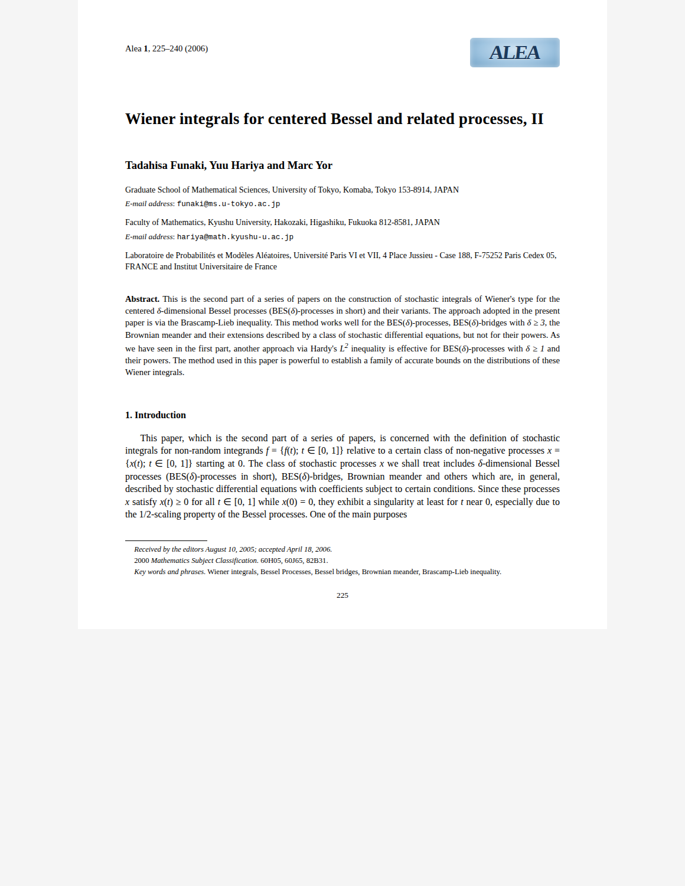Alea 1, 225–240 (2006)
ALEA
Wiener integrals for centered Bessel and related processes, II
Tadahisa Funaki, Yuu Hariya and Marc Yor
Graduate School of Mathematical Sciences, University of Tokyo, Komaba, Tokyo 153-8914, JAPAN
E-mail address: funaki@ms.u-tokyo.ac.jp
Faculty of Mathematics, Kyushu University, Hakozaki, Higashiku, Fukuoka 812-8581, JAPAN
E-mail address: hariya@math.kyushu-u.ac.jp
Laboratoire de Probabilités et Modèles Aléatoires, Université Paris VI et VII, 4 Place Jussieu - Case 188, F-75252 Paris Cedex 05, FRANCE and Institut Universitaire de France
Abstract. This is the second part of a series of papers on the construction of stochastic integrals of Wiener's type for the centered δ-dimensional Bessel processes (BES(δ)-processes in short) and their variants. The approach adopted in the present paper is via the Brascamp-Lieb inequality. This method works well for the BES(δ)-processes, BES(δ)-bridges with δ ≥ 3, the Brownian meander and their extensions described by a class of stochastic differential equations, but not for their powers. As we have seen in the first part, another approach via Hardy's L2 inequality is effective for BES(δ)-processes with δ ≥ 1 and their powers. The method used in this paper is powerful to establish a family of accurate bounds on the distributions of these Wiener integrals.
1. Introduction
This paper, which is the second part of a series of papers, is concerned with the definition of stochastic integrals for non-random integrands f = {f(t); t ∈ [0, 1]} relative to a certain class of non-negative processes x = {x(t); t ∈ [0, 1]} starting at 0. The class of stochastic processes x we shall treat includes δ-dimensional Bessel processes (BES(δ)-processes in short), BES(δ)-bridges, Brownian meander and others which are, in general, described by stochastic differential equations with coefficients subject to certain conditions. Since these processes x satisfy x(t) ≥ 0 for all t ∈ [0, 1] while x(0) = 0, they exhibit a singularity at least for t near 0, especially due to the 1/2-scaling property of the Bessel processes. One of the main purposes
Received by the editors August 10, 2005; accepted April 18, 2006.
2000 Mathematics Subject Classification. 60H05, 60J65, 82B31.
Key words and phrases. Wiener integrals, Bessel Processes, Bessel bridges, Brownian meander, Brascamp-Lieb inequality.
225